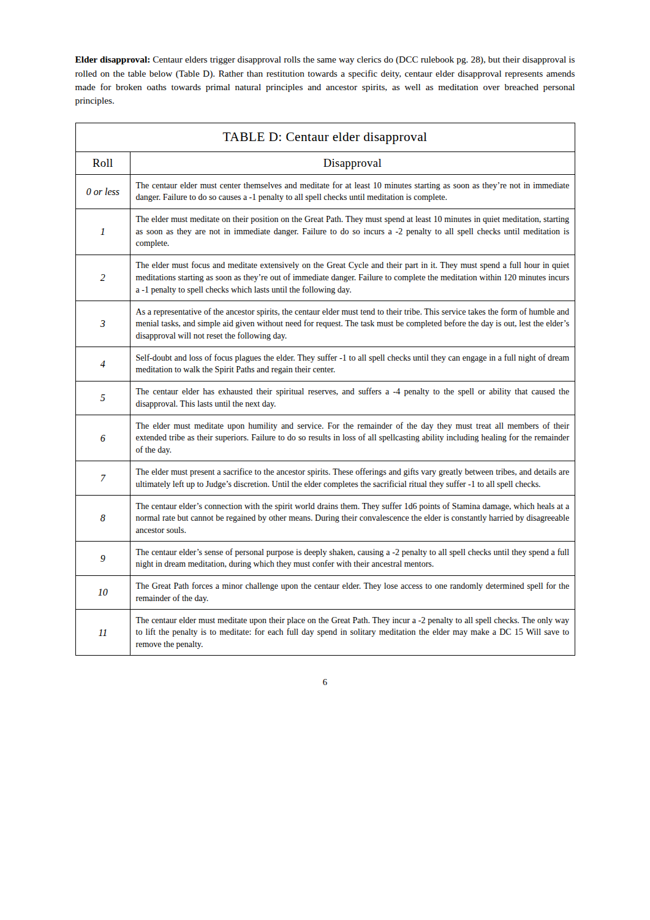Elder disapproval: Centaur elders trigger disapproval rolls the same way clerics do (DCC rulebook pg. 28), but their disapproval is rolled on the table below (Table D). Rather than restitution towards a specific deity, centaur elder disapproval represents amends made for broken oaths towards primal natural principles and ancestor spirits, as well as meditation over breached personal principles.
TABLE D: Centaur elder disapproval
| Roll | Disapproval |
| --- | --- |
| 0 or less | The centaur elder must center themselves and meditate for at least 10 minutes starting as soon as they’re not in immediate danger. Failure to do so causes a -1 penalty to all spell checks until meditation is complete. |
| 1 | The elder must meditate on their position on the Great Path. They must spend at least 10 minutes in quiet meditation, starting as soon as they are not in immediate danger. Failure to do so incurs a -2 penalty to all spell checks until meditation is complete. |
| 2 | The elder must focus and meditate extensively on the Great Cycle and their part in it. They must spend a full hour in quiet meditations starting as soon as they’re out of immediate danger. Failure to complete the meditation within 120 minutes incurs a -1 penalty to spell checks which lasts until the following day. |
| 3 | As a representative of the ancestor spirits, the centaur elder must tend to their tribe. This service takes the form of humble and menial tasks, and simple aid given without need for request. The task must be completed before the day is out, lest the elder’s disapproval will not reset the following day. |
| 4 | Self-doubt and loss of focus plagues the elder. They suffer -1 to all spell checks until they can engage in a full night of dream meditation to walk the Spirit Paths and regain their center. |
| 5 | The centaur elder has exhausted their spiritual reserves, and suffers a -4 penalty to the spell or ability that caused the disapproval. This lasts until the next day. |
| 6 | The elder must meditate upon humility and service. For the remainder of the day they must treat all members of their extended tribe as their superiors. Failure to do so results in loss of all spellcasting ability including healing for the remainder of the day. |
| 7 | The elder must present a sacrifice to the ancestor spirits. These offerings and gifts vary greatly between tribes, and details are ultimately left up to Judge’s discretion. Until the elder completes the sacrificial ritual they suffer -1 to all spell checks. |
| 8 | The centaur elder’s connection with the spirit world drains them. They suffer 1d6 points of Stamina damage, which heals at a normal rate but cannot be regained by other means. During their convalescence the elder is constantly harried by disagreeable ancestor souls. |
| 9 | The centaur elder’s sense of personal purpose is deeply shaken, causing a -2 penalty to all spell checks until they spend a full night in dream meditation, during which they must confer with their ancestral mentors. |
| 10 | The Great Path forces a minor challenge upon the centaur elder. They lose access to one randomly determined spell for the remainder of the day. |
| 11 | The centaur elder must meditate upon their place on the Great Path. They incur a -2 penalty to all spell checks. The only way to lift the penalty is to meditate: for each full day spend in solitary meditation the elder may make a DC 15 Will save to remove the penalty. |
6